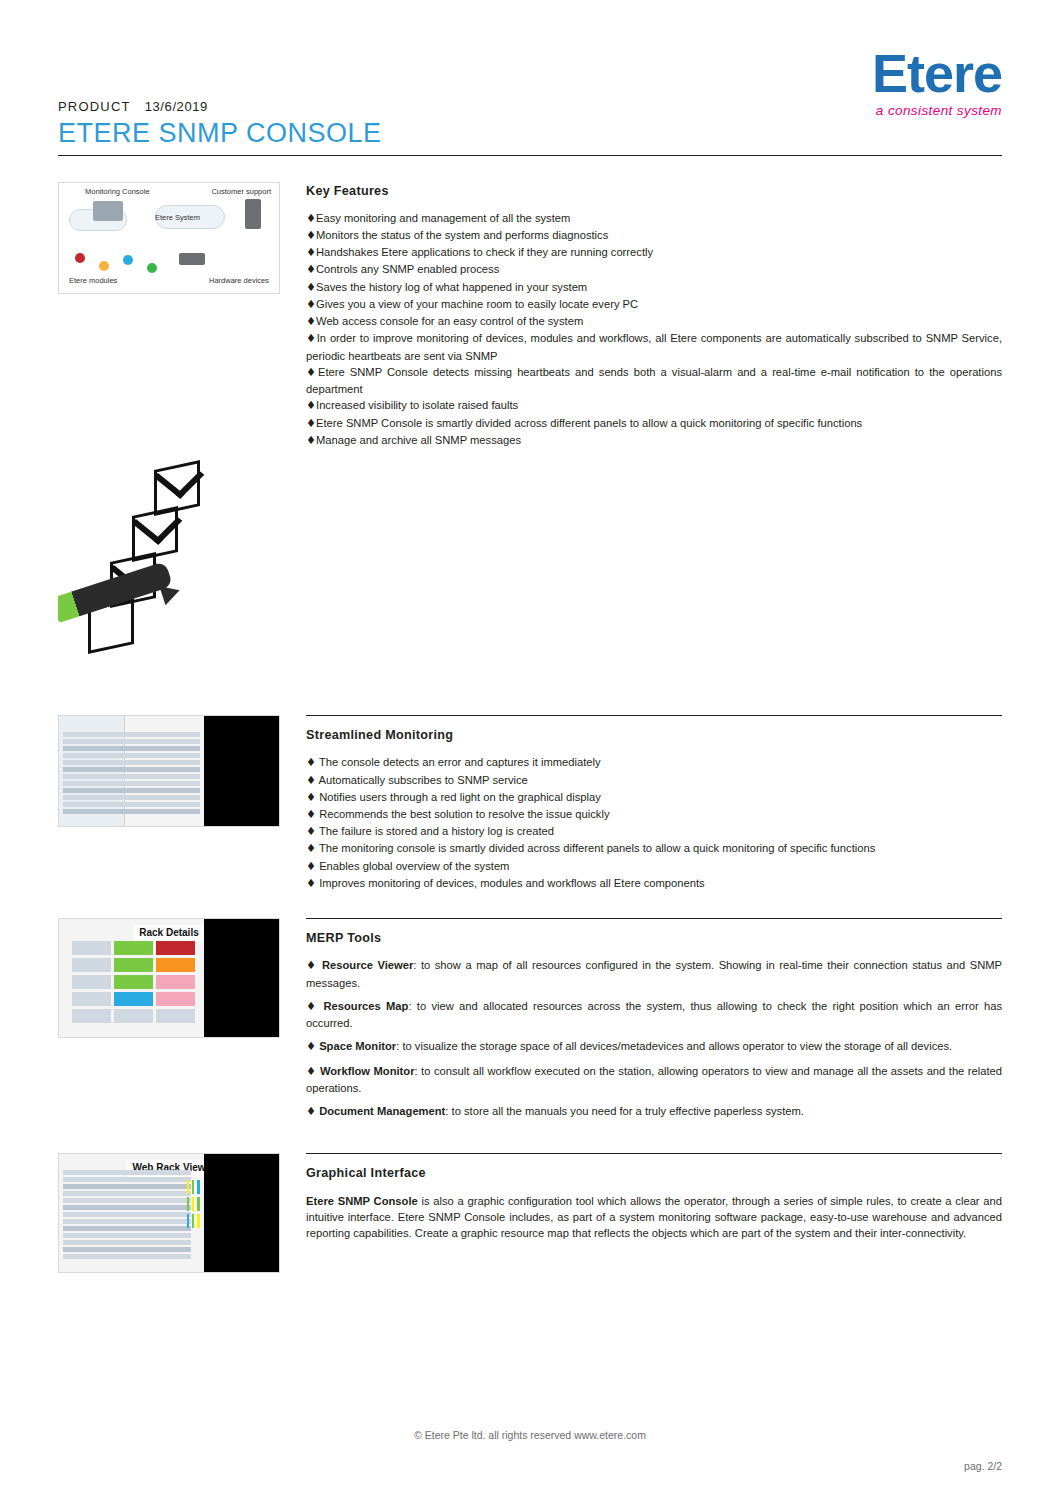Etere
a consistent system
PRODUCT 13/6/2019
ETERE SNMP CONSOLE
Monitoring Console Customer support
Etere System
Etere modules Hardware devices
Key Features
♦Easy monitoring and management of all the system
♦Monitors the status of the system and performs diagnostics
♦Handshakes Etere applications to check if they are running correctly
♦Controls any SNMP enabled process
♦Saves the history log of what happened in your system
♦Gives you a view of your machine room to easily locate every PC
♦Web access console for an easy control of the system
♦In order to improve monitoring of devices, modules and workflows, all Etere components are automatically subscribed to SNMP Service, periodic heartbeats are sent via SNMP
♦Etere SNMP Console detects missing heartbeats and sends both a visual-alarm and a real-time e-mail notification to the operations department
♦Increased visibility to isolate raised faults
♦Etere SNMP Console is smartly divided across different panels to allow a quick monitoring of specific functions
♦Manage and archive all SNMP messages
Streamlined Monitoring
♦ The console detects an error and captures it immediately
♦ Automatically subscribes to SNMP service
♦ Notifies users through a red light on the graphical display
♦ Recommends the best solution to resolve the issue quickly
♦ The failure is stored and a history log is created
♦ The monitoring console is smartly divided across different panels to allow a quick monitoring of specific functions
♦ Enables global overview of the system
♦ Improves monitoring of devices, modules and workflows all Etere components
Rack Details
MERP Tools
♦ Resource Viewer: to show a map of all resources configured in the system. Showing in real-time their connection status and SNMP messages.
♦ Resources Map: to view and allocated resources across the system, thus allowing to check the right position which an error has occurred.
♦ Space Monitor: to visualize the storage space of all devices/metadevices and allows operator to view the storage of all devices.
♦ Workflow Monitor: to consult all workflow executed on the station, allowing operators to view and manage all the assets and the related operations.
♦ Document Management: to store all the manuals you need for a truly effective paperless system.
Web Rack View
Graphical Interface
Etere SNMP Console is also a graphic configuration tool which allows the operator, through a series of simple rules, to create a clear and intuitive interface. Etere SNMP Console includes, as part of a system monitoring software package, easy-to-use warehouse and advanced reporting capabilities. Create a graphic resource map that reflects the objects which are part of the system and their inter-connectivity.
© Etere Pte ltd. all rights reserved www.etere.com
pag. 2/2